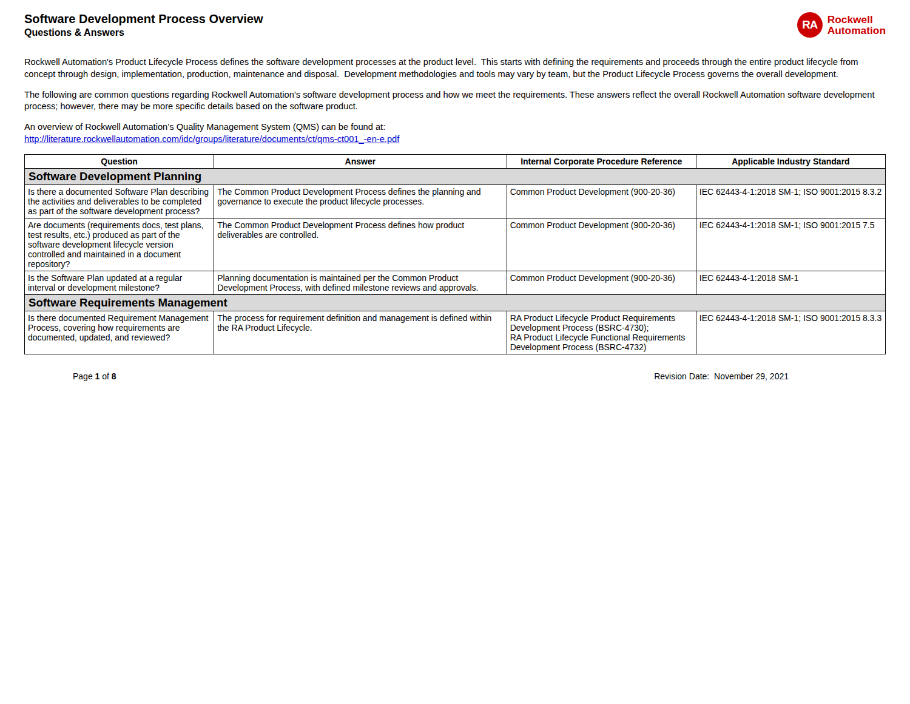Software Development Process Overview
Questions & Answers
RA
Rockwell
Automation
Rockwell Automation's Product Lifecycle Process defines the software development processes at the product level. This starts with defining the requirements and proceeds through the entire product lifecycle from concept through design, implementation, production, maintenance and disposal. Development methodologies and tools may vary by team, but the Product Lifecycle Process governs the overall development.
The following are common questions regarding Rockwell Automation’s software development process and how we meet the requirements. These answers reflect the overall Rockwell Automation software development process; however, there may be more specific details based on the software product.
An overview of Rockwell Automation’s Quality Management System (QMS) can be found at:
http://literature.rockwellautomation.com/idc/groups/literature/documents/ct/qms-ct001_-en-e.pdf
| Question | Answer | Internal Corporate Procedure Reference | Applicable Industry Standard |
| --- | --- | --- | --- |
| Software Development Planning |
| Is there a documented Software Plan describing the activities and deliverables to be completed as part of the software development process? | The Common Product Development Process defines the planning and governance to execute the product lifecycle processes. | Common Product Development (900-20-36) | IEC 62443-4-1:2018 SM-1; ISO 9001:2015 8.3.2 |
| Are documents (requirements docs, test plans, test results, etc.) produced as part of the software development lifecycle version controlled and maintained in a document repository? | The Common Product Development Process defines how product deliverables are controlled. | Common Product Development (900-20-36) | IEC 62443-4-1:2018 SM-1; ISO 9001:2015 7.5 |
| Is the Software Plan updated at a regular interval or development milestone? | Planning documentation is maintained per the Common Product Development Process, with defined milestone reviews and approvals. | Common Product Development (900-20-36) | IEC 62443-4-1:2018 SM-1 |
| Software Requirements Management |
| Is there documented Requirement Management Process, covering how requirements are documented, updated, and reviewed? | The process for requirement definition and management is defined within the RA Product Lifecycle. | RA Product Lifecycle Product Requirements Development Process (BSRC-4730); RA Product Lifecycle Functional Requirements Development Process (BSRC-4732) | IEC 62443-4-1:2018 SM-1; ISO 9001:2015 8.3.3 |
Page 1 of 8
Revision Date: November 29, 2021